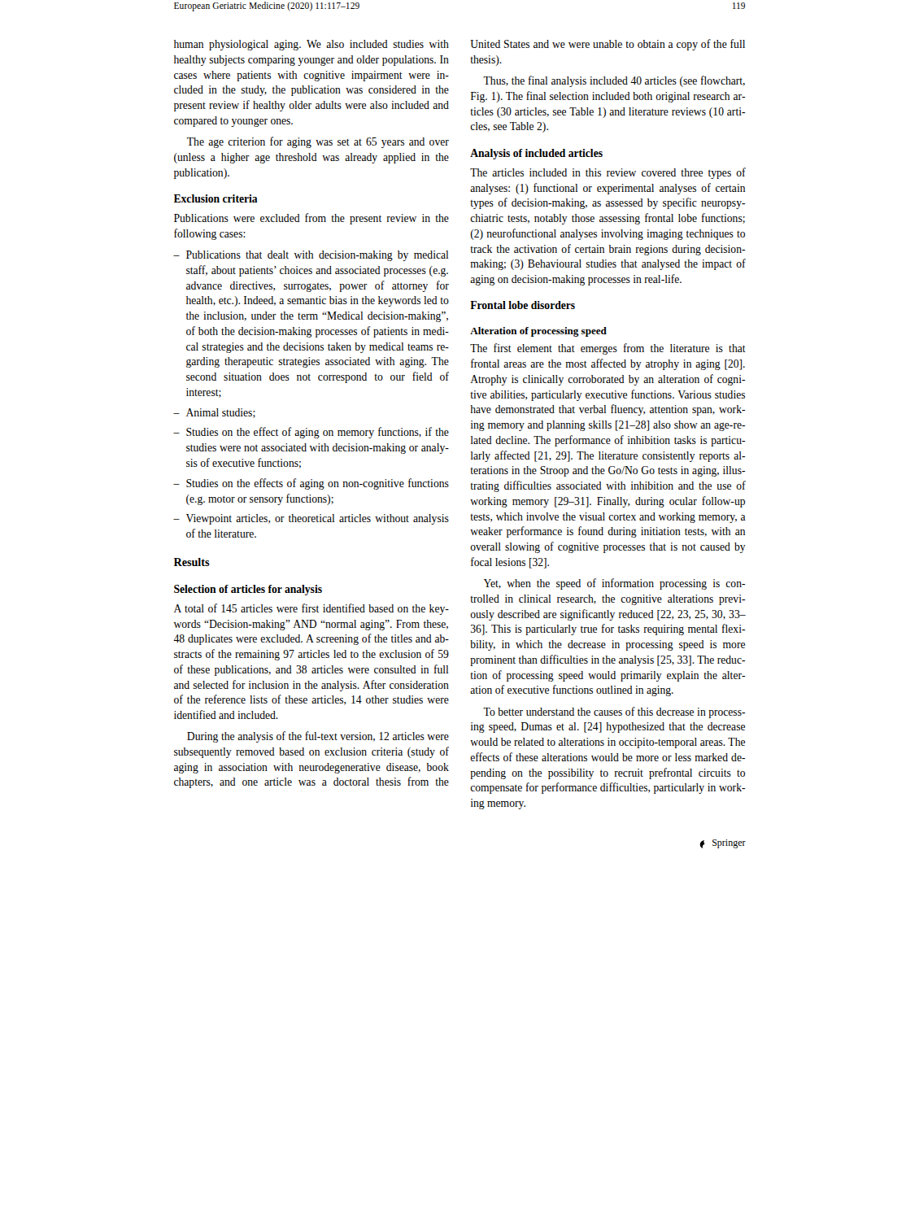European Geriatric Medicine (2020) 11:117–129 119
human physiological aging. We also included studies with healthy subjects comparing younger and older populations. In cases where patients with cognitive impairment were included in the study, the publication was considered in the present review if healthy older adults were also included and compared to younger ones.
The age criterion for aging was set at 65 years and over (unless a higher age threshold was already applied in the publication).
Exclusion criteria
Publications were excluded from the present review in the following cases:
Publications that dealt with decision-making by medical staff, about patients’ choices and associated processes (e.g. advance directives, surrogates, power of attorney for health, etc.). Indeed, a semantic bias in the keywords led to the inclusion, under the term “Medical decision-making”, of both the decision-making processes of patients in medical strategies and the decisions taken by medical teams regarding therapeutic strategies associated with aging. The second situation does not correspond to our field of interest;
Animal studies;
Studies on the effect of aging on memory functions, if the studies were not associated with decision-making or analysis of executive functions;
Studies on the effects of aging on non-cognitive functions (e.g. motor or sensory functions);
Viewpoint articles, or theoretical articles without analysis of the literature.
Results
Selection of articles for analysis
A total of 145 articles were first identified based on the keywords “Decision-making” AND “normal aging”. From these, 48 duplicates were excluded. A screening of the titles and abstracts of the remaining 97 articles led to the exclusion of 59 of these publications, and 38 articles were consulted in full and selected for inclusion in the analysis. After consideration of the reference lists of these articles, 14 other studies were identified and included.
During the analysis of the ful-text version, 12 articles were subsequently removed based on exclusion criteria (study of aging in association with neurodegenerative disease, book chapters, and one article was a doctoral thesis from the United States and we were unable to obtain a copy of the full thesis).
Thus, the final analysis included 40 articles (see flowchart, Fig. 1). The final selection included both original research articles (30 articles, see Table 1) and literature reviews (10 articles, see Table 2).
Analysis of included articles
The articles included in this review covered three types of analyses: (1) functional or experimental analyses of certain types of decision-making, as assessed by specific neuropsychiatric tests, notably those assessing frontal lobe functions; (2) neurofunctional analyses involving imaging techniques to track the activation of certain brain regions during decision-making; (3) Behavioural studies that analysed the impact of aging on decision-making processes in real-life.
Frontal lobe disorders
Alteration of processing speed
The first element that emerges from the literature is that frontal areas are the most affected by atrophy in aging [20]. Atrophy is clinically corroborated by an alteration of cognitive abilities, particularly executive functions. Various studies have demonstrated that verbal fluency, attention span, working memory and planning skills [21–28] also show an age-related decline. The performance of inhibition tasks is particularly affected [21, 29]. The literature consistently reports alterations in the Stroop and the Go/No Go tests in aging, illustrating difficulties associated with inhibition and the use of working memory [29–31]. Finally, during ocular follow-up tests, which involve the visual cortex and working memory, a weaker performance is found during initiation tests, with an overall slowing of cognitive processes that is not caused by focal lesions [32].
Yet, when the speed of information processing is controlled in clinical research, the cognitive alterations previously described are significantly reduced [22, 23, 25, 30, 33–36]. This is particularly true for tasks requiring mental flexibility, in which the decrease in processing speed is more prominent than difficulties in the analysis [25, 33]. The reduction of processing speed would primarily explain the alteration of executive functions outlined in aging.
To better understand the causes of this decrease in processing speed, Dumas et al. [24] hypothesized that the decrease would be related to alterations in occipito-temporal areas. The effects of these alterations would be more or less marked depending on the possibility to recruit prefrontal circuits to compensate for performance difficulties, particularly in working memory.
Springer